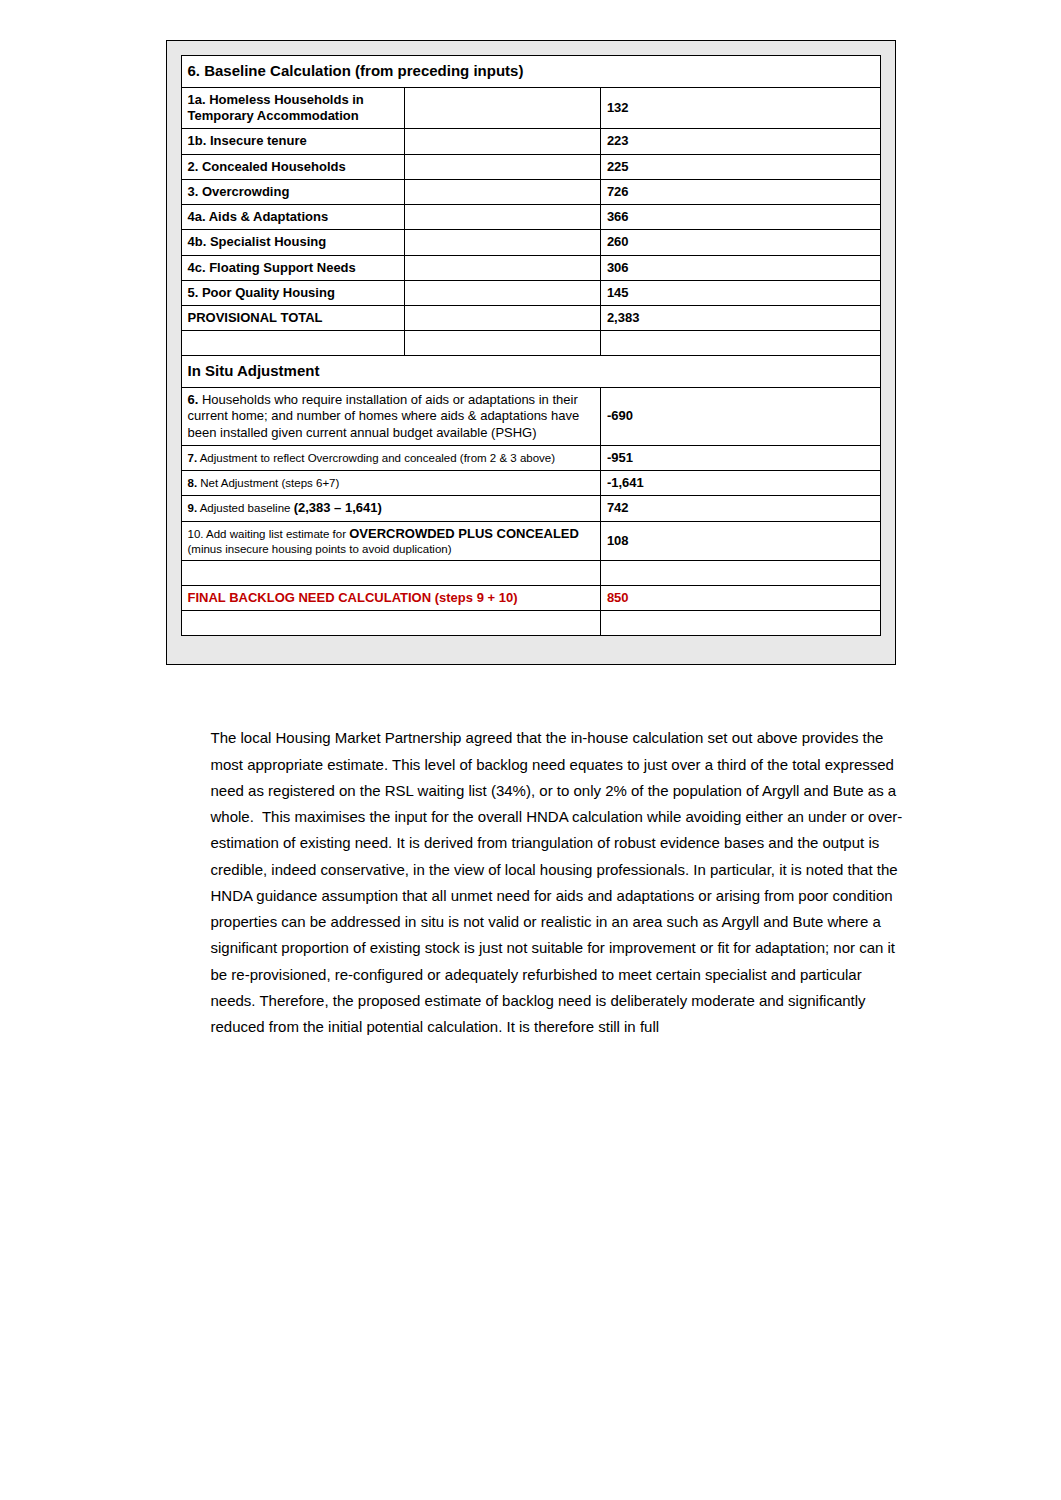| 6. Baseline Calculation (from preceding inputs) |
| 1a. Homeless Households in Temporary Accommodation | | 132 |
| 1b. Insecure tenure | | 223 |
| 2. Concealed Households | | 225 |
| 3. Overcrowding | | 726 |
| 4a. Aids & Adaptations | | 366 |
| 4b. Specialist Housing | | 260 |
| 4c. Floating Support Needs | | 306 |
| 5. Poor Quality Housing | | 145 |
| PROVISIONAL TOTAL | | 2,383 |
| In Situ Adjustment |
| 6. Households who require installation of aids or adaptations in their current home; and number of homes where aids & adaptations have been installed given current annual budget available (PSHG) | -690 |
| 7. Adjustment to reflect Overcrowding and concealed (from 2 & 3 above) | -951 |
| 8. Net Adjustment (steps 6+7) | -1,641 |
| 9. Adjusted baseline (2,383 – 1,641) | 742 |
| 10. Add waiting list estimate for OVERCROWDED PLUS CONCEALED (minus insecure housing points to avoid duplication) | 108 |
| FINAL BACKLOG NEED CALCULATION (steps 9 + 10) | 850 |
The local Housing Market Partnership agreed that the in-house calculation set out above provides the most appropriate estimate. This level of backlog need equates to just over a third of the total expressed need as registered on the RSL waiting list (34%), or to only 2% of the population of Argyll and Bute as a whole. This maximises the input for the overall HNDA calculation while avoiding either an under or over-estimation of existing need. It is derived from triangulation of robust evidence bases and the output is credible, indeed conservative, in the view of local housing professionals. In particular, it is noted that the HNDA guidance assumption that all unmet need for aids and adaptations or arising from poor condition properties can be addressed in situ is not valid or realistic in an area such as Argyll and Bute where a significant proportion of existing stock is just not suitable for improvement or fit for adaptation; nor can it be re-provisioned, re-configured or adequately refurbished to meet certain specialist and particular needs. Therefore, the proposed estimate of backlog need is deliberately moderate and significantly reduced from the initial potential calculation. It is therefore still in full